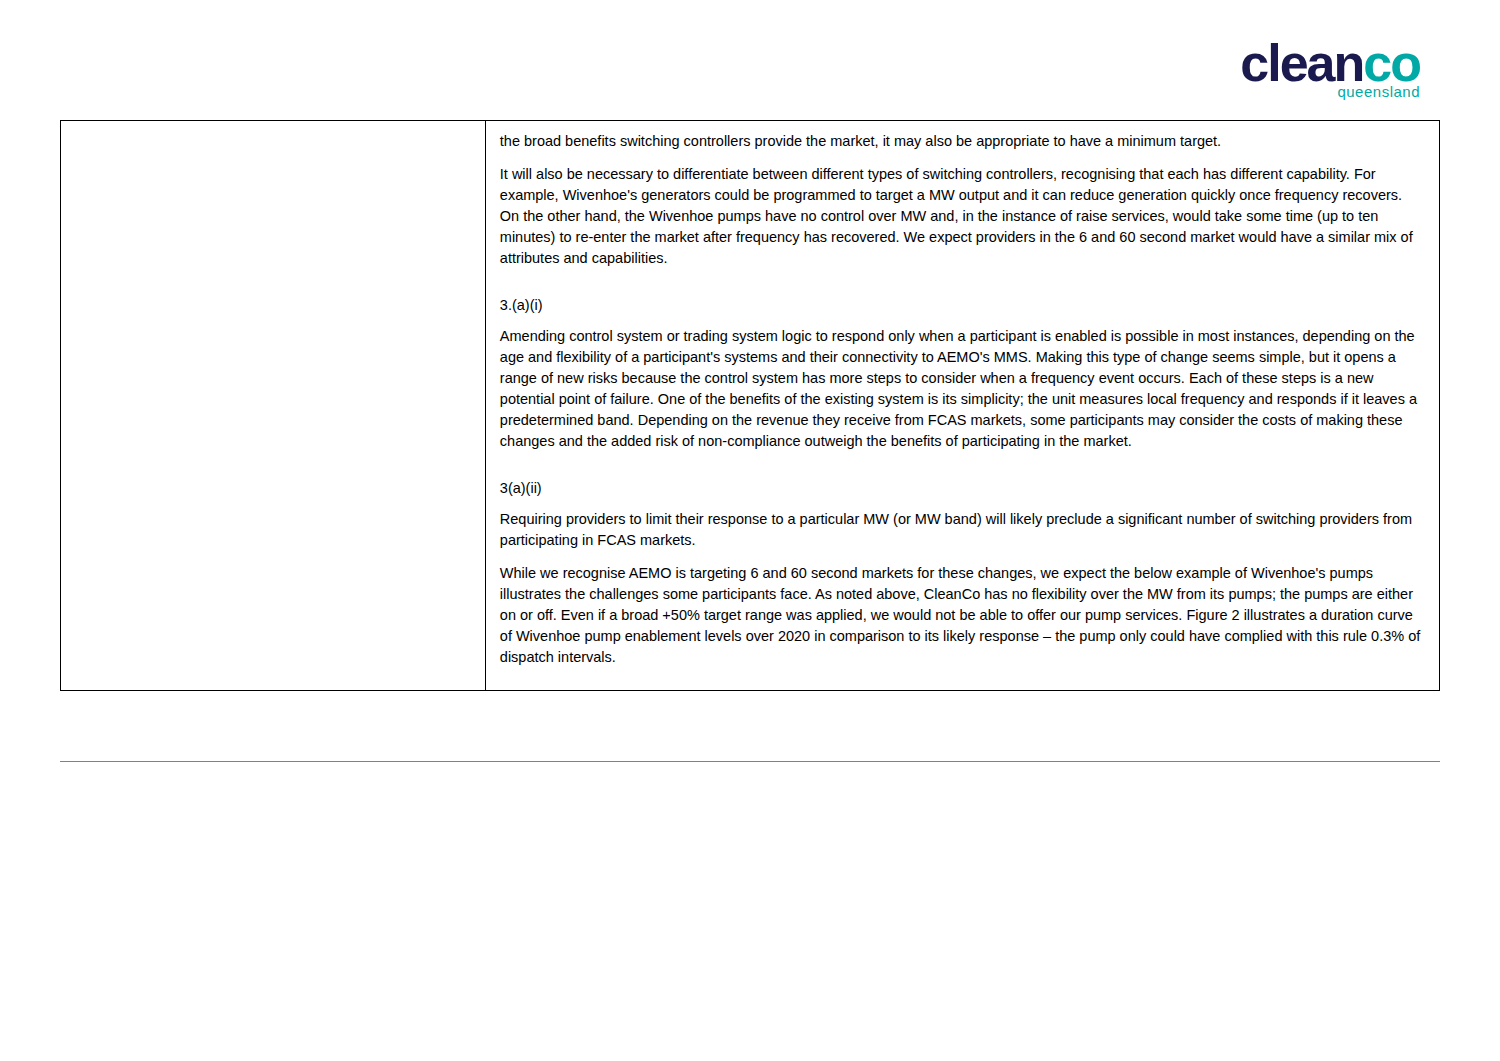clean co
queensland
| | the broad benefits switching controllers provide the market, it may also be appropriate to have a minimum target. It will also be necessary to differentiate between different types of switching controllers, recognising that each has different capability. For example, Wivenhoe's generators could be programmed to target a MW output and it can reduce generation quickly once frequency recovers. On the other hand, the Wivenhoe pumps have no control over MW and, in the instance of raise services, would take some time (up to ten minutes) to re-enter the market after frequency has recovered. We expect providers in the 6 and 60 second market would have a similar mix of attributes and capabilities. 3.(a)(i) Amending control system or trading system logic to respond only when a participant is enabled is possible in most instances, depending on the age and flexibility of a participant's systems and their connectivity to AEMO's MMS. Making this type of change seems simple, but it opens a range of new risks because the control system has more steps to consider when a frequency event occurs. Each of these steps is a new potential point of failure. One of the benefits of the existing system is its simplicity; the unit measures local frequency and responds if it leaves a predetermined band. Depending on the revenue they receive from FCAS markets, some participants may consider the costs of making these changes and the added risk of non-compliance outweigh the benefits of participating in the market. 3(a)(ii) Requiring providers to limit their response to a particular MW (or MW band) will likely preclude a significant number of switching providers from participating in FCAS markets. While we recognise AEMO is targeting 6 and 60 second markets for these changes, we expect the below example of Wivenhoe's pumps illustrates the challenges some participants face. As noted above, CleanCo has no flexibility over the MW from its pumps; the pumps are either on or off. Even if a broad +50% target range was applied, we would not be able to offer our pump services. Figure 2 illustrates a duration curve of Wivenhoe pump enablement levels over 2020 in comparison to its likely response – the pump only could have complied with this rule 0.3% of dispatch intervals. |